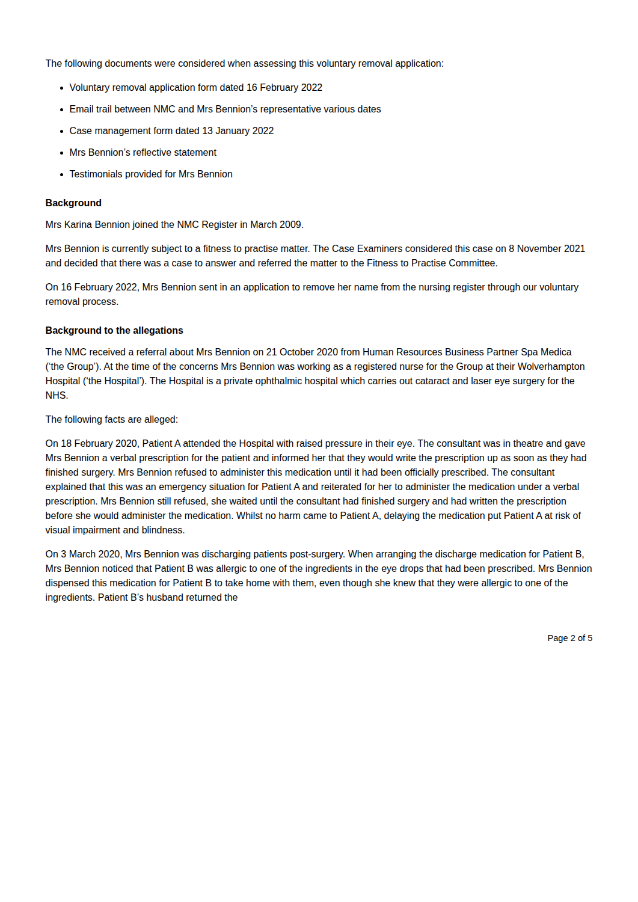The following documents were considered when assessing this voluntary removal application:
Voluntary removal application form dated 16 February 2022
Email trail between NMC and Mrs Bennion’s representative various dates
Case management form dated 13 January 2022
Mrs Bennion’s reflective statement
Testimonials provided for Mrs Bennion
Background
Mrs Karina Bennion joined the NMC Register in March 2009.
Mrs Bennion is currently subject to a fitness to practise matter. The Case Examiners considered this case on 8 November 2021 and decided that there was a case to answer and referred the matter to the Fitness to Practise Committee.
On 16 February 2022, Mrs Bennion sent in an application to remove her name from the nursing register through our voluntary removal process.
Background to the allegations
The NMC received a referral about Mrs Bennion on 21 October 2020 from Human Resources Business Partner Spa Medica (‘the Group’). At the time of the concerns Mrs Bennion was working as a registered nurse for the Group at their Wolverhampton Hospital (‘the Hospital’). The Hospital is a private ophthalmic hospital which carries out cataract and laser eye surgery for the NHS.
The following facts are alleged:
On 18 February 2020, Patient A attended the Hospital with raised pressure in their eye. The consultant was in theatre and gave Mrs Bennion a verbal prescription for the patient and informed her that they would write the prescription up as soon as they had finished surgery. Mrs Bennion refused to administer this medication until it had been officially prescribed. The consultant explained that this was an emergency situation for Patient A and reiterated for her to administer the medication under a verbal prescription. Mrs Bennion still refused, she waited until the consultant had finished surgery and had written the prescription before she would administer the medication. Whilst no harm came to Patient A, delaying the medication put Patient A at risk of visual impairment and blindness.
On 3 March 2020, Mrs Bennion was discharging patients post-surgery. When arranging the discharge medication for Patient B, Mrs Bennion noticed that Patient B was allergic to one of the ingredients in the eye drops that had been prescribed. Mrs Bennion dispensed this medication for Patient B to take home with them, even though she knew that they were allergic to one of the ingredients. Patient B’s husband returned the
Page 2 of 5